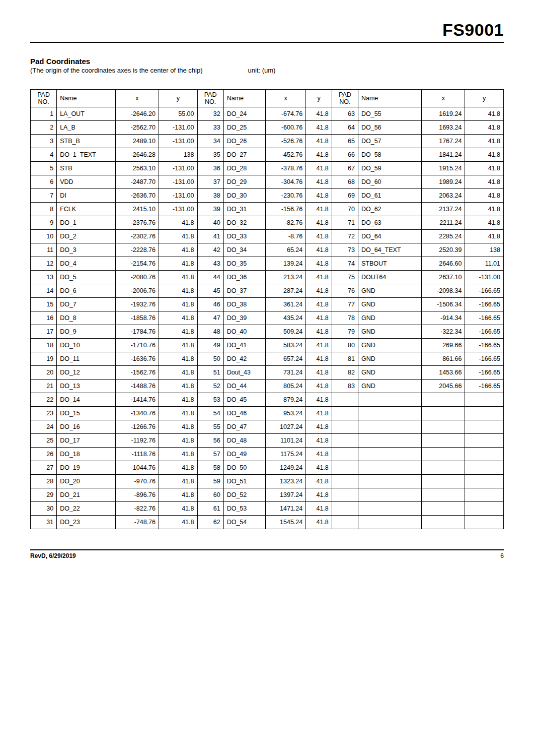FS9001
Pad Coordinates
(The origin of the coordinates axes is the center of the chip)unit: (um)
| PAD NO. | Name | x | y | PAD NO. | Name | x | y | PAD NO. | Name | x | y |
| --- | --- | --- | --- | --- | --- | --- | --- | --- | --- | --- | --- |
| 1 | LA_OUT | -2646.20 | 55.00 | 32 | DO_24 | -674.76 | 41.8 | 63 | DO_55 | 1619.24 | 41.8 |
| 2 | LA_B | -2562.70 | -131.00 | 33 | DO_25 | -600.76 | 41.8 | 64 | DO_56 | 1693.24 | 41.8 |
| 3 | STB_B | 2489.10 | -131.00 | 34 | DO_26 | -526.76 | 41.8 | 65 | DO_57 | 1767.24 | 41.8 |
| 4 | DO_1_TEXT | -2646.28 | 138 | 35 | DO_27 | -452.76 | 41.8 | 66 | DO_58 | 1841.24 | 41.8 |
| 5 | STB | 2563.10 | -131.00 | 36 | DO_28 | -378.76 | 41.8 | 67 | DO_59 | 1915.24 | 41.8 |
| 6 | VDD | -2487.70 | -131.00 | 37 | DO_29 | -304.76 | 41.8 | 68 | DO_60 | 1989.24 | 41.8 |
| 7 | DI | -2636.70 | -131.00 | 38 | DO_30 | -230.76 | 41.8 | 69 | DO_61 | 2063.24 | 41.8 |
| 8 | FCLK | 2415.10 | -131.00 | 39 | DO_31 | -156.76 | 41.8 | 70 | DO_62 | 2137.24 | 41.8 |
| 9 | DO_1 | -2376.76 | 41.8 | 40 | DO_32 | -82.76 | 41.8 | 71 | DO_63 | 2211.24 | 41.8 |
| 10 | DO_2 | -2302.76 | 41.8 | 41 | DO_33 | -8.76 | 41.8 | 72 | DO_64 | 2285.24 | 41.8 |
| 11 | DO_3 | -2228.76 | 41.8 | 42 | DO_34 | 65.24 | 41.8 | 73 | DO_64_TEXT | 2520.39 | 138 |
| 12 | DO_4 | -2154.76 | 41.8 | 43 | DO_35 | 139.24 | 41.8 | 74 | STBOUT | 2646.60 | 11.01 |
| 13 | DO_5 | -2080.76 | 41.8 | 44 | DO_36 | 213.24 | 41.8 | 75 | DOUT64 | 2637.10 | -131.00 |
| 14 | DO_6 | -2006.76 | 41.8 | 45 | DO_37 | 287.24 | 41.8 | 76 | GND | -2098.34 | -166.65 |
| 15 | DO_7 | -1932.76 | 41.8 | 46 | DO_38 | 361.24 | 41.8 | 77 | GND | -1506.34 | -166.65 |
| 16 | DO_8 | -1858.76 | 41.8 | 47 | DO_39 | 435.24 | 41.8 | 78 | GND | -914.34 | -166.65 |
| 17 | DO_9 | -1784.76 | 41.8 | 48 | DO_40 | 509.24 | 41.8 | 79 | GND | -322.34 | -166.65 |
| 18 | DO_10 | -1710.76 | 41.8 | 49 | DO_41 | 583.24 | 41.8 | 80 | GND | 269.66 | -166.65 |
| 19 | DO_11 | -1636.76 | 41.8 | 50 | DO_42 | 657.24 | 41.8 | 81 | GND | 861.66 | -166.65 |
| 20 | DO_12 | -1562.76 | 41.8 | 51 | Dout_43 | 731.24 | 41.8 | 82 | GND | 1453.66 | -166.65 |
| 21 | DO_13 | -1488.76 | 41.8 | 52 | DO_44 | 805.24 | 41.8 | 83 | GND | 2045.66 | -166.65 |
| 22 | DO_14 | -1414.76 | 41.8 | 53 | DO_45 | 879.24 | 41.8 | | | | |
| 23 | DO_15 | -1340.76 | 41.8 | 54 | DO_46 | 953.24 | 41.8 | | | | |
| 24 | DO_16 | -1266.76 | 41.8 | 55 | DO_47 | 1027.24 | 41.8 | | | | |
| 25 | DO_17 | -1192.76 | 41.8 | 56 | DO_48 | 1101.24 | 41.8 | | | | |
| 26 | DO_18 | -1118.76 | 41.8 | 57 | DO_49 | 1175.24 | 41.8 | | | | |
| 27 | DO_19 | -1044.76 | 41.8 | 58 | DO_50 | 1249.24 | 41.8 | | | | |
| 28 | DO_20 | -970.76 | 41.8 | 59 | DO_51 | 1323.24 | 41.8 | | | | |
| 29 | DO_21 | -896.76 | 41.8 | 60 | DO_52 | 1397.24 | 41.8 | | | | |
| 30 | DO_22 | -822.76 | 41.8 | 61 | DO_53 | 1471.24 | 41.8 | | | | |
| 31 | DO_23 | -748.76 | 41.8 | 62 | DO_54 | 1545.24 | 41.8 | | | | |
RevD, 6/29/2019 6